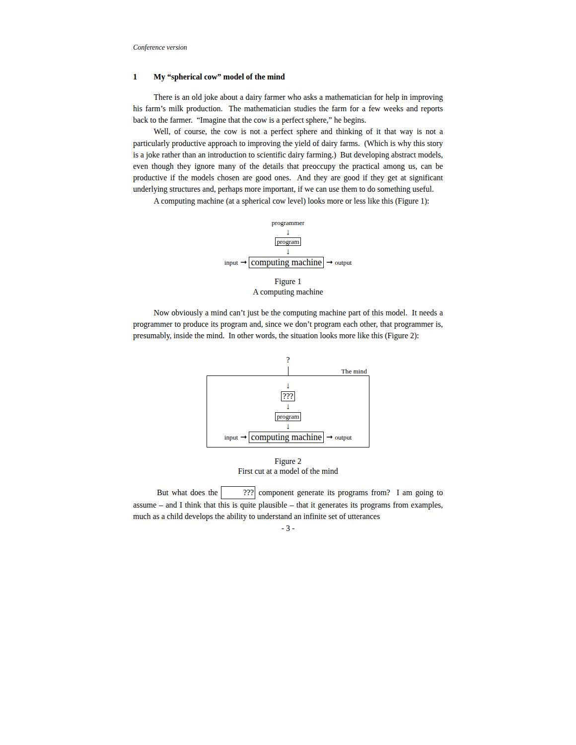Conference version
1 My “spherical cow” model of the mind
There is an old joke about a dairy farmer who asks a mathematician for help in improving his farm’s milk production. The mathematician studies the farm for a few weeks and reports back to the farmer. “Imagine that the cow is a perfect sphere,” he begins.
Well, of course, the cow is not a perfect sphere and thinking of it that way is not a particularly productive approach to improving the yield of dairy farms. (Which is why this story is a joke rather than an introduction to scientific dairy farming.) But developing abstract models, even though they ignore many of the details that preoccupy the practical among us, can be productive if the models chosen are good ones. And they are good if they get at significant underlying structures and, perhaps more important, if we can use them to do something useful.
A computing machine (at a spherical cow level) looks more or less like this (Figure 1):
programmer
↓
program
↓
input➞ computing machine ➞output
Figure 1
A computing machine
Now obviously a mind can’t just be the computing machine part of this model. It needs a programmer to produce its program and, since we don’t program each other, that programmer is, presumably, inside the mind. In other words, the situation looks more like this (Figure 2):
?
The mind
↓
???
↓
program
↓
input➞ computing machine ➞output
Figure 2
First cut at a model of the mind
But what does the ??? component generate its programs from? I am going to assume – and I think that this is quite plausible – that it generates its programs from examples, much as a child develops the ability to understand an infinite set of utterances
- 3 -